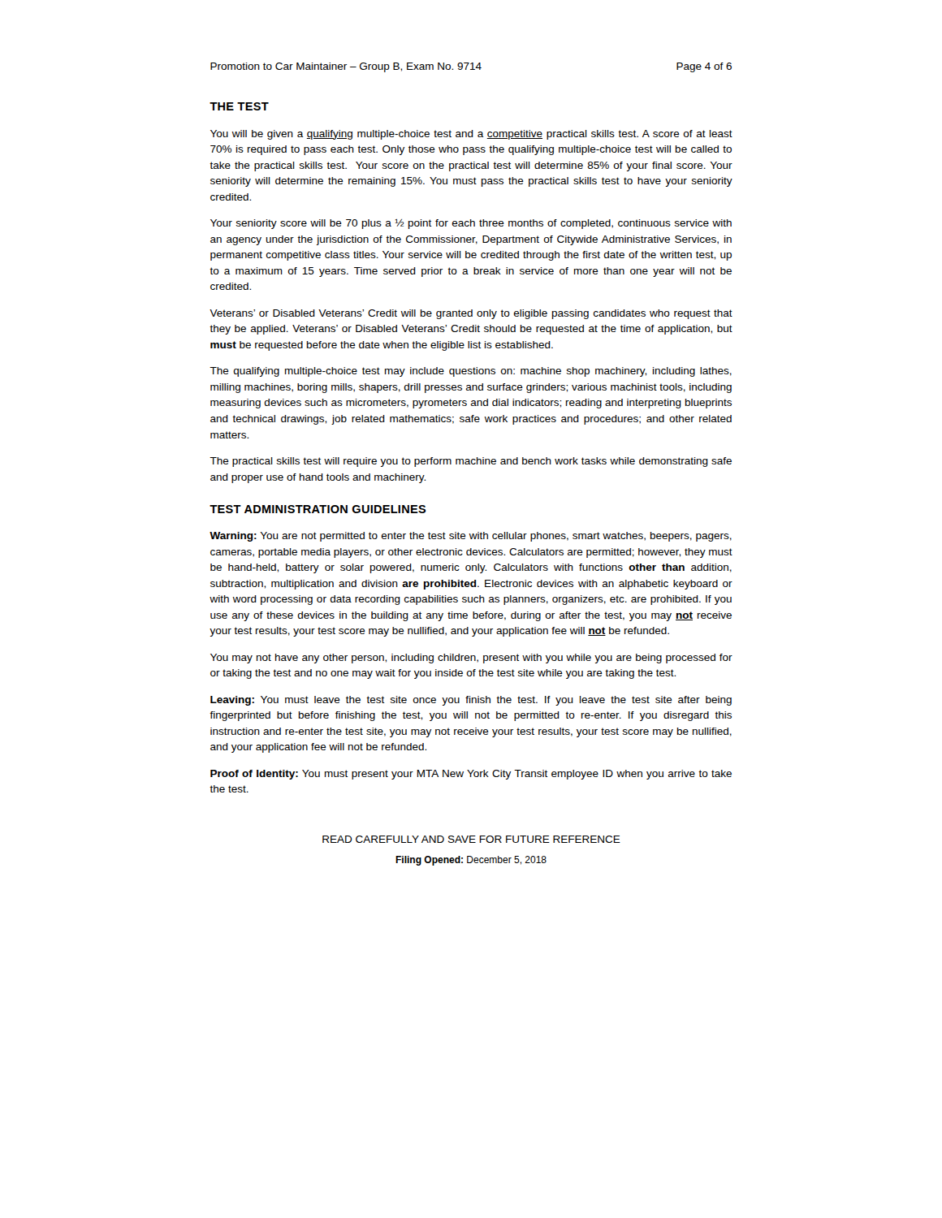Promotion to Car Maintainer – Group B, Exam No. 9714
Page 4 of 6
THE TEST
You will be given a qualifying multiple-choice test and a competitive practical skills test. A score of at least 70% is required to pass each test. Only those who pass the qualifying multiple-choice test will be called to take the practical skills test. Your score on the practical test will determine 85% of your final score. Your seniority will determine the remaining 15%. You must pass the practical skills test to have your seniority credited.
Your seniority score will be 70 plus a ½ point for each three months of completed, continuous service with an agency under the jurisdiction of the Commissioner, Department of Citywide Administrative Services, in permanent competitive class titles. Your service will be credited through the first date of the written test, up to a maximum of 15 years. Time served prior to a break in service of more than one year will not be credited.
Veterans’ or Disabled Veterans’ Credit will be granted only to eligible passing candidates who request that they be applied. Veterans’ or Disabled Veterans’ Credit should be requested at the time of application, but must be requested before the date when the eligible list is established.
The qualifying multiple-choice test may include questions on: machine shop machinery, including lathes, milling machines, boring mills, shapers, drill presses and surface grinders; various machinist tools, including measuring devices such as micrometers, pyrometers and dial indicators; reading and interpreting blueprints and technical drawings, job related mathematics; safe work practices and procedures; and other related matters.
The practical skills test will require you to perform machine and bench work tasks while demonstrating safe and proper use of hand tools and machinery.
TEST ADMINISTRATION GUIDELINES
Warning: You are not permitted to enter the test site with cellular phones, smart watches, beepers, pagers, cameras, portable media players, or other electronic devices. Calculators are permitted; however, they must be hand-held, battery or solar powered, numeric only. Calculators with functions other than addition, subtraction, multiplication and division are prohibited. Electronic devices with an alphabetic keyboard or with word processing or data recording capabilities such as planners, organizers, etc. are prohibited. If you use any of these devices in the building at any time before, during or after the test, you may not receive your test results, your test score may be nullified, and your application fee will not be refunded.
You may not have any other person, including children, present with you while you are being processed for or taking the test and no one may wait for you inside of the test site while you are taking the test.
Leaving: You must leave the test site once you finish the test. If you leave the test site after being fingerprinted but before finishing the test, you will not be permitted to re-enter. If you disregard this instruction and re-enter the test site, you may not receive your test results, your test score may be nullified, and your application fee will not be refunded.
Proof of Identity: You must present your MTA New York City Transit employee ID when you arrive to take the test.
READ CAREFULLY AND SAVE FOR FUTURE REFERENCE
Filing Opened: December 5, 2018